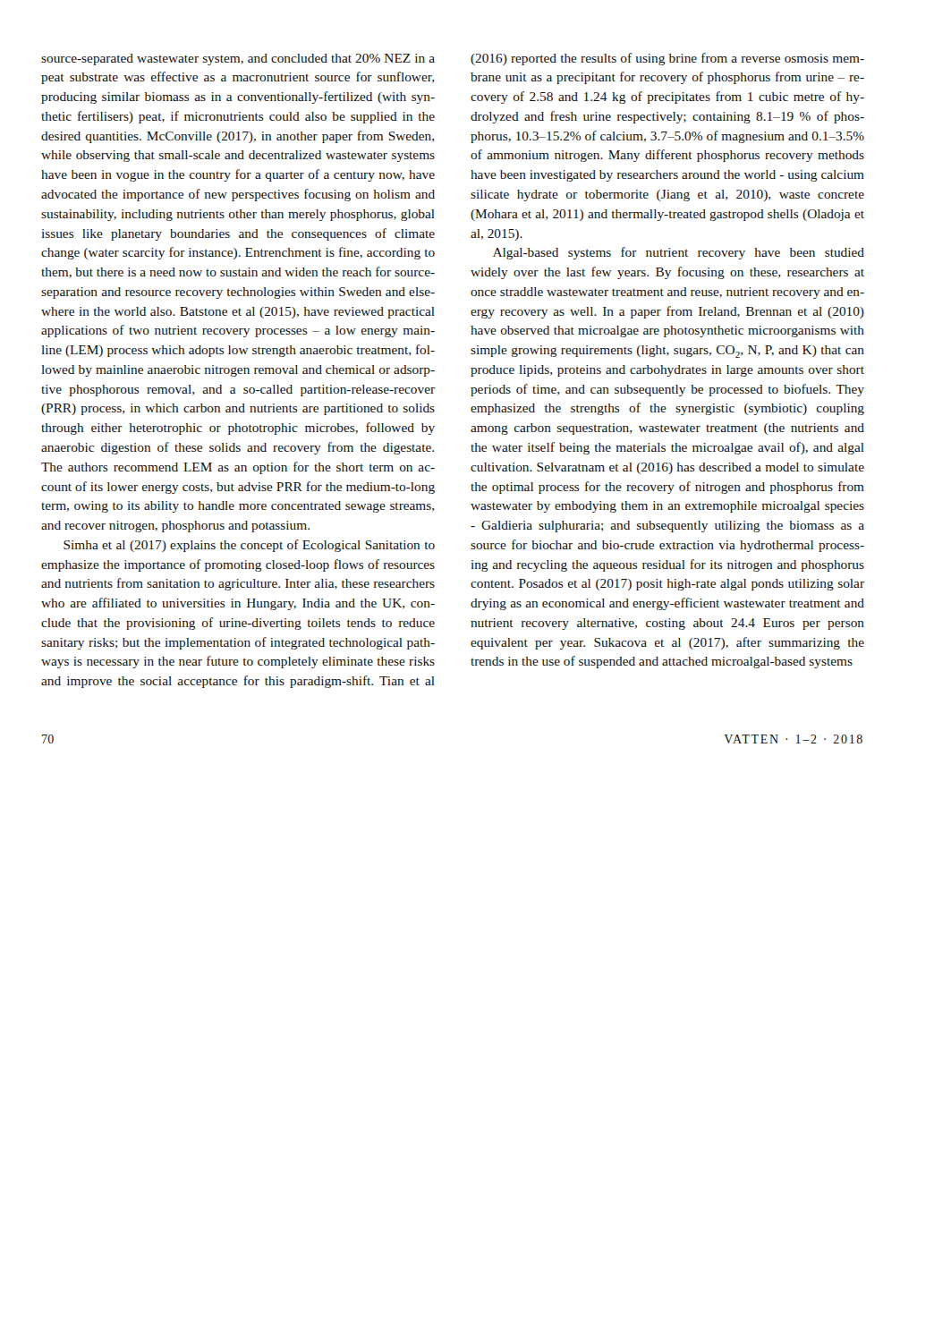source-separated wastewater system, and concluded that 20% NEZ in a peat substrate was effective as a macronutrient source for sunflower, producing similar biomass as in a conventionally-fertilized (with synthetic fertilisers) peat, if micronutrients could also be supplied in the desired quantities. McConville (2017), in another paper from Sweden, while observing that small-scale and decentralized wastewater systems have been in vogue in the country for a quarter of a century now, have advocated the importance of new perspectives focusing on holism and sustainability, including nutrients other than merely phosphorus, global issues like planetary boundaries and the consequences of climate change (water scarcity for instance). Entrenchment is fine, according to them, but there is a need now to sustain and widen the reach for source-separation and resource recovery technologies within Sweden and elsewhere in the world also. Batstone et al (2015), have reviewed practical applications of two nutrient recovery processes – a low energy mainline (LEM) process which adopts low strength anaerobic treatment, followed by mainline anaerobic nitrogen removal and chemical or adsorptive phosphorous removal, and a so-called partition-release-recover (PRR) process, in which carbon and nutrients are partitioned to solids through either heterotrophic or phototrophic microbes, followed by anaerobic digestion of these solids and recovery from the digestate. The authors recommend LEM as an option for the short term on account of its lower energy costs, but advise PRR for the medium-to-long term, owing to its ability to handle more concentrated sewage streams, and recover nitrogen, phosphorus and potassium.
Simha et al (2017) explains the concept of Ecological Sanitation to emphasize the importance of promoting closed-loop flows of resources and nutrients from sanitation to agriculture. Inter alia, these researchers who are affiliated to universities in Hungary, India and the UK, conclude that the provisioning of urine-diverting toilets tends to reduce sanitary risks; but the implementation of integrated technological pathways is necessary in the near future to completely eliminate these risks and improve the social acceptance for this paradigm-shift. Tian et al (2016) reported the results of using brine from a reverse osmosis membrane unit as a precipitant for recovery of phosphorus from urine – recovery of 2.58 and 1.24 kg of precipitates from 1 cubic metre of hydrolyzed and fresh urine respectively; containing 8.1–19 % of phosphorus, 10.3–15.2% of calcium, 3.7–5.0% of magnesium and 0.1–3.5% of ammonium nitrogen. Many different phosphorus recovery methods have been investigated by researchers around the world - using calcium silicate hydrate or tobermorite (Jiang et al, 2010), waste concrete (Mohara et al, 2011) and thermally-treated gastropod shells (Oladoja et al, 2015).
Algal-based systems for nutrient recovery have been studied widely over the last few years. By focusing on these, researchers at once straddle wastewater treatment and reuse, nutrient recovery and energy recovery as well. In a paper from Ireland, Brennan et al (2010) have observed that microalgae are photosynthetic microorganisms with simple growing requirements (light, sugars, CO2, N, P, and K) that can produce lipids, proteins and carbohydrates in large amounts over short periods of time, and can subsequently be processed to biofuels. They emphasized the strengths of the synergistic (symbiotic) coupling among carbon sequestration, wastewater treatment (the nutrients and the water itself being the materials the microalgae avail of), and algal cultivation. Selvaratnam et al (2016) has described a model to simulate the optimal process for the recovery of nitrogen and phosphorus from wastewater by embodying them in an extremophile microalgal species - Galdieria sulphuraria; and subsequently utilizing the biomass as a source for biochar and bio-crude extraction via hydrothermal processing and recycling the aqueous residual for its nitrogen and phosphorus content. Posados et al (2017) posit high-rate algal ponds utilizing solar drying as an economical and energy-efficient wastewater treatment and nutrient recovery alternative, costing about 24.4 Euros per person equivalent per year. Sukacova et al (2017), after summarizing the trends in the use of suspended and attached microalgal-based systems
70 VATTEN · 1–2 · 2018